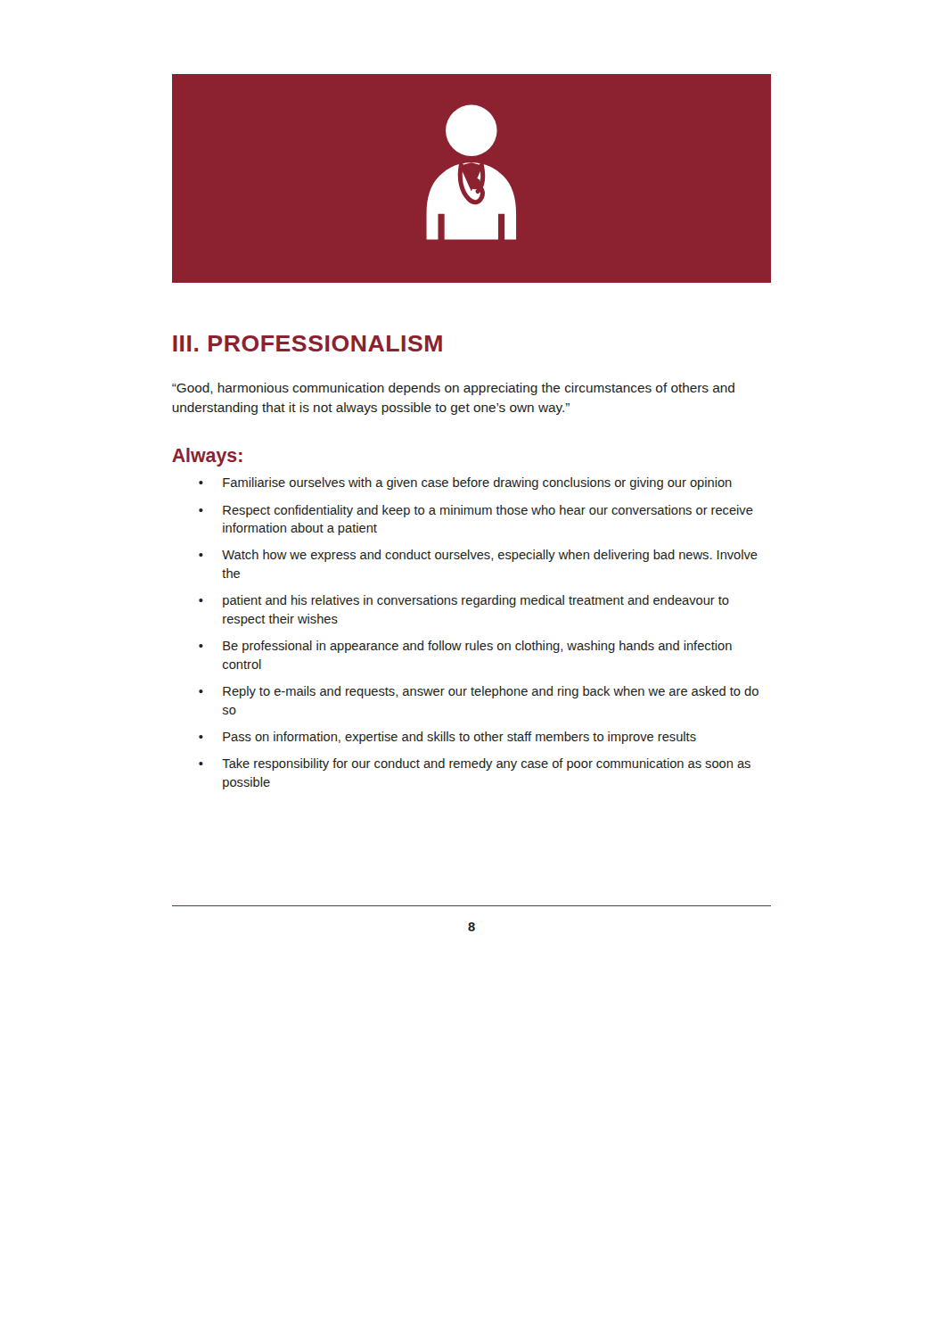III. Professionalism
“Good, harmonious communication depends on appreciating the circumstances of others and understanding that it is not always possible to get one’s own way.”
Always:
Familiarise ourselves with a given case before drawing conclusions or giving our opinion
Respect confidentiality and keep to a minimum those who hear our conversations or receive information about a patient
Watch how we express and conduct ourselves, especially when delivering bad news. Involve the
patient and his relatives in conversations regarding medical treatment and endeavour to respect their wishes
Be professional in appearance and follow rules on clothing, washing hands and infection control
Reply to e-mails and requests, answer our telephone and ring back when we are asked to do so
Pass on information, expertise and skills to other staff members to improve results
Take responsibility for our conduct and remedy any case of poor communication as soon as possible
8